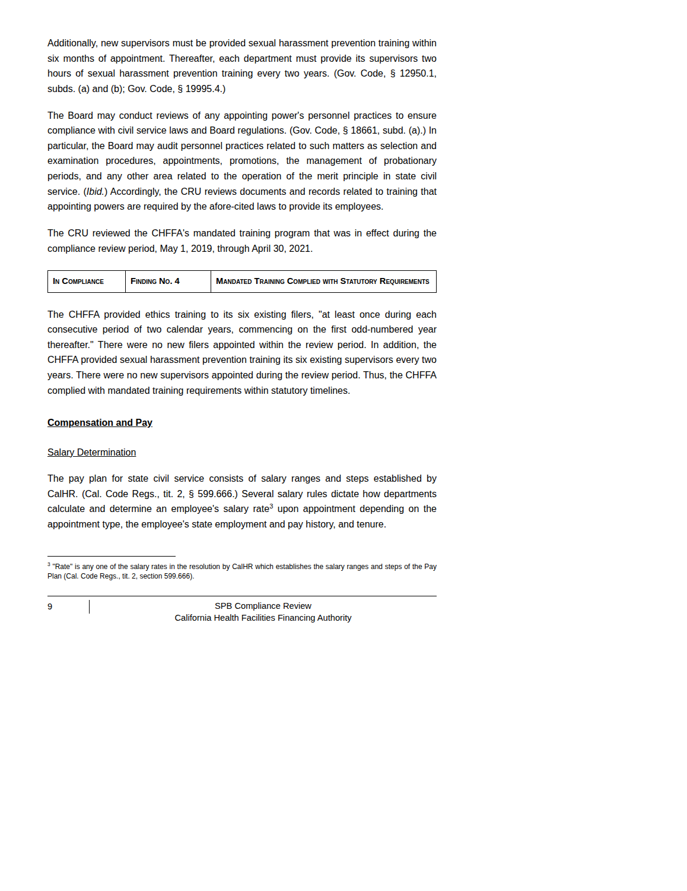Additionally, new supervisors must be provided sexual harassment prevention training within six months of appointment. Thereafter, each department must provide its supervisors two hours of sexual harassment prevention training every two years. (Gov. Code, § 12950.1, subds. (a) and (b); Gov. Code, § 19995.4.)
The Board may conduct reviews of any appointing power's personnel practices to ensure compliance with civil service laws and Board regulations. (Gov. Code, § 18661, subd. (a).) In particular, the Board may audit personnel practices related to such matters as selection and examination procedures, appointments, promotions, the management of probationary periods, and any other area related to the operation of the merit principle in state civil service. (Ibid.) Accordingly, the CRU reviews documents and records related to training that appointing powers are required by the afore-cited laws to provide its employees.
The CRU reviewed the CHFFA's mandated training program that was in effect during the compliance review period, May 1, 2019, through April 30, 2021.
| In Compliance | Finding No. 4 | Mandated Training Complied with Statutory Requirements |
The CHFFA provided ethics training to its six existing filers, "at least once during each consecutive period of two calendar years, commencing on the first odd-numbered year thereafter." There were no new filers appointed within the review period. In addition, the CHFFA provided sexual harassment prevention training its six existing supervisors every two years. There were no new supervisors appointed during the review period. Thus, the CHFFA complied with mandated training requirements within statutory timelines.
Compensation and Pay
Salary Determination
The pay plan for state civil service consists of salary ranges and steps established by CalHR. (Cal. Code Regs., tit. 2, § 599.666.) Several salary rules dictate how departments calculate and determine an employee's salary rate3 upon appointment depending on the appointment type, the employee's state employment and pay history, and tenure.
3 "Rate" is any one of the salary rates in the resolution by CalHR which establishes the salary ranges and steps of the Pay Plan (Cal. Code Regs., tit. 2, section 599.666).
9
SPB Compliance Review
California Health Facilities Financing Authority